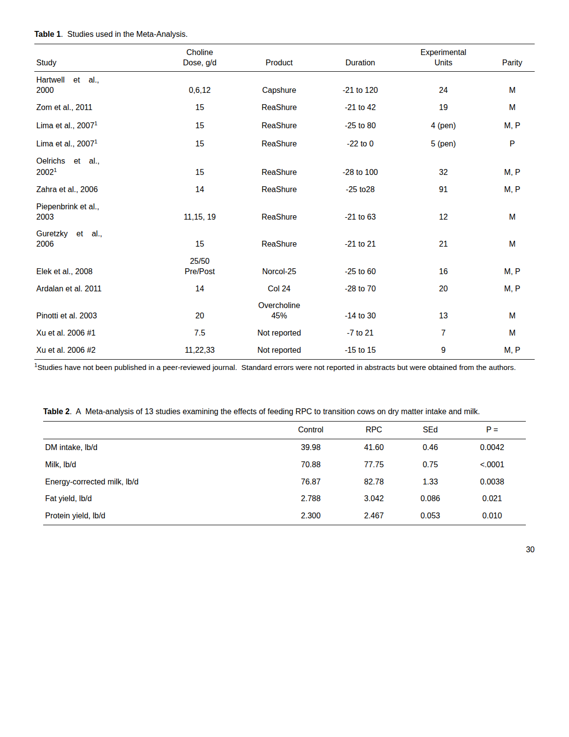Table 1. Studies used in the Meta-Analysis.
| Study | Choline Dose, g/d | Product | Duration | Experimental Units | Parity |
| --- | --- | --- | --- | --- | --- |
| Hartwell et al., 2000 | 0,6,12 | Capshure | -21 to 120 | 24 | M |
| Zom et al., 2011 | 15 | ReaShure | -21 to 42 | 19 | M |
| Lima et al., 2007 1 | 15 | ReaShure | -25 to 80 | 4 (pen) | M, P |
| Lima et al., 2007 1 | 15 | ReaShure | -22 to 0 | 5 (pen) | P |
| Oelrichs et al., 2002 1 | 15 | ReaShure | -28 to 100 | 32 | M, P |
| Zahra et al., 2006 | 14 | ReaShure | -25 to28 | 91 | M, P |
| Piepenbrink et al., 2003 | 11,15, 19 | ReaShure | -21 to 63 | 12 | M |
| Guretzky et al., 2006 | 15 | ReaShure | -21 to 21 | 21 | M |
| Elek et al., 2008 | 25/50 Pre/Post | Norcol-25 | -25 to 60 | 16 | M, P |
| Ardalan et al. 2011 | 14 | Col 24 | -28 to 70 | 20 | M, P |
| Pinotti et al. 2003 | 20 | Overcholine 45% | -14 to 30 | 13 | M |
| Xu et al. 2006 #1 | 7.5 | Not reported | -7 to 21 | 7 | M |
| Xu et al. 2006 #2 | 11,22,33 | Not reported | -15 to 15 | 9 | M, P |
1Studies have not been published in a peer-reviewed journal. Standard errors were not reported in abstracts but were obtained from the authors.
Table 2. A Meta-analysis of 13 studies examining the effects of feeding RPC to transition cows on dry matter intake and milk.
| | Control | RPC | SEd | P = |
| --- | --- | --- | --- | --- |
| DM intake, lb/d | 39.98 | 41.60 | 0.46 | 0.0042 |
| Milk, lb/d | 70.88 | 77.75 | 0.75 | <.0001 |
| Energy-corrected milk, lb/d | 76.87 | 82.78 | 1.33 | 0.0038 |
| Fat yield, lb/d | 2.788 | 3.042 | 0.086 | 0.021 |
| Protein yield, lb/d | 2.300 | 2.467 | 0.053 | 0.010 |
30